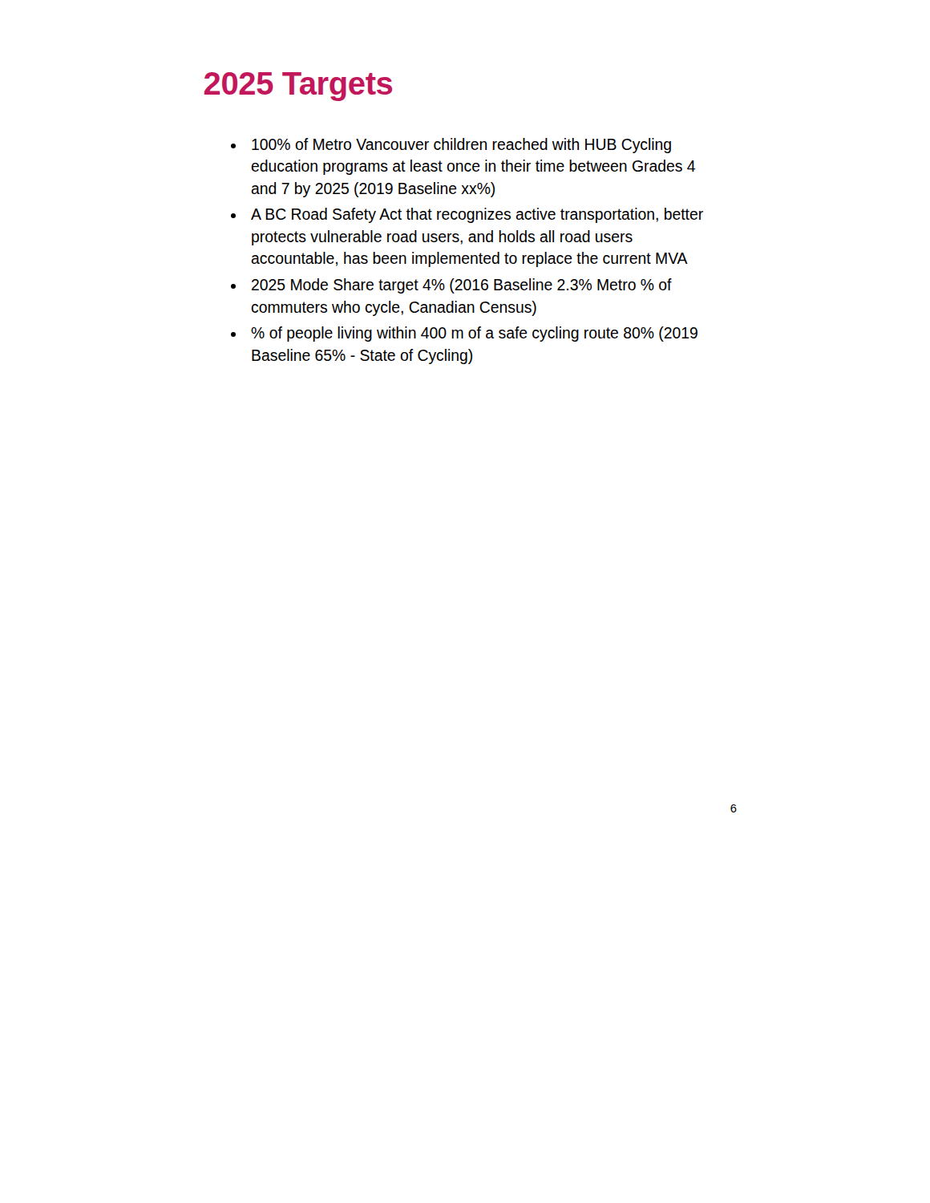2025 Targets
100% of Metro Vancouver children reached with HUB Cycling education programs at least once in their time between Grades 4 and 7 by 2025 (2019 Baseline xx%)
A BC Road Safety Act that recognizes active transportation, better protects vulnerable road users, and holds all road users accountable, has been implemented to replace the current MVA
2025 Mode Share target 4% (2016 Baseline 2.3% Metro % of commuters who cycle, Canadian Census)
% of people living within 400 m of a safe cycling route 80% (2019 Baseline 65% - State of Cycling)
6